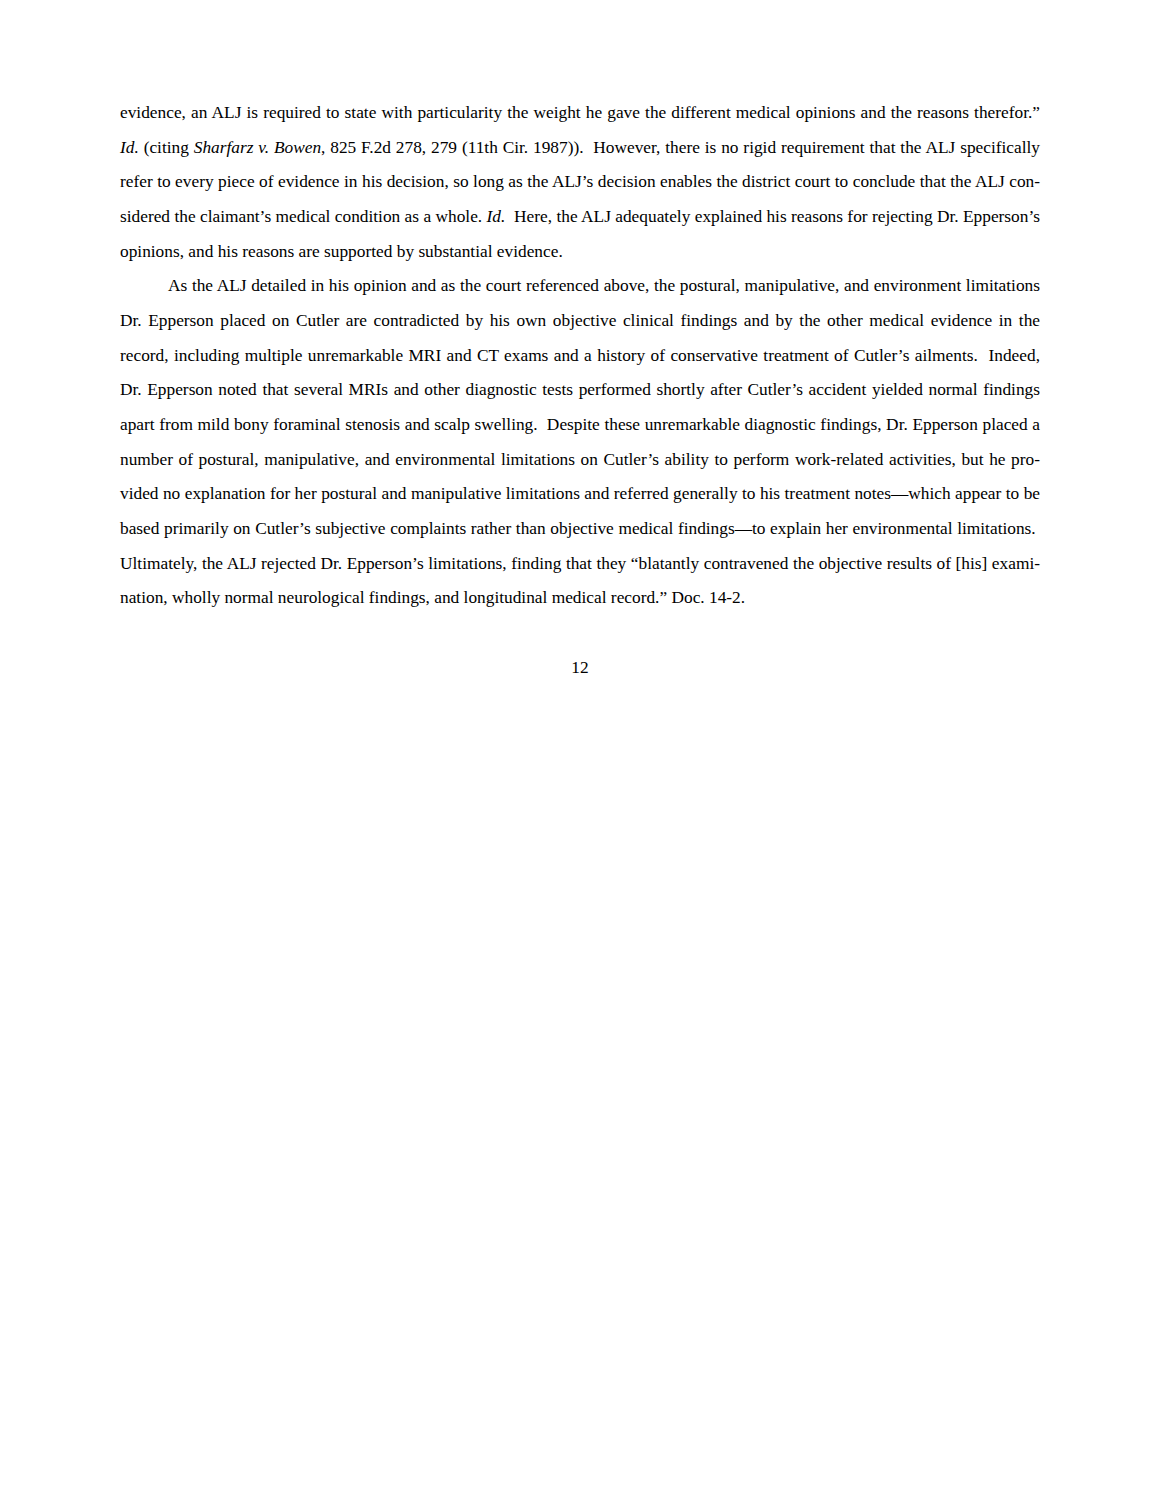evidence, an ALJ is required to state with particularity the weight he gave the different medical opinions and the reasons therefor.” Id. (citing Sharfarz v. Bowen, 825 F.2d 278, 279 (11th Cir. 1987)). However, there is no rigid requirement that the ALJ specifically refer to every piece of evidence in his decision, so long as the ALJ’s decision enables the district court to conclude that the ALJ considered the claimant’s medical condition as a whole. Id. Here, the ALJ adequately explained his reasons for rejecting Dr. Epperson’s opinions, and his reasons are supported by substantial evidence.
As the ALJ detailed in his opinion and as the court referenced above, the postural, manipulative, and environment limitations Dr. Epperson placed on Cutler are contradicted by his own objective clinical findings and by the other medical evidence in the record, including multiple unremarkable MRI and CT exams and a history of conservative treatment of Cutler’s ailments. Indeed, Dr. Epperson noted that several MRIs and other diagnostic tests performed shortly after Cutler’s accident yielded normal findings apart from mild bony foraminal stenosis and scalp swelling. Despite these unremarkable diagnostic findings, Dr. Epperson placed a number of postural, manipulative, and environmental limitations on Cutler’s ability to perform work-related activities, but he provided no explanation for her postural and manipulative limitations and referred generally to his treatment notes—which appear to be based primarily on Cutler’s subjective complaints rather than objective medical findings—to explain her environmental limitations. Ultimately, the ALJ rejected Dr. Epperson’s limitations, finding that they “blatantly contravened the objective results of [his] examination, wholly normal neurological findings, and longitudinal medical record.” Doc. 14-2.
12